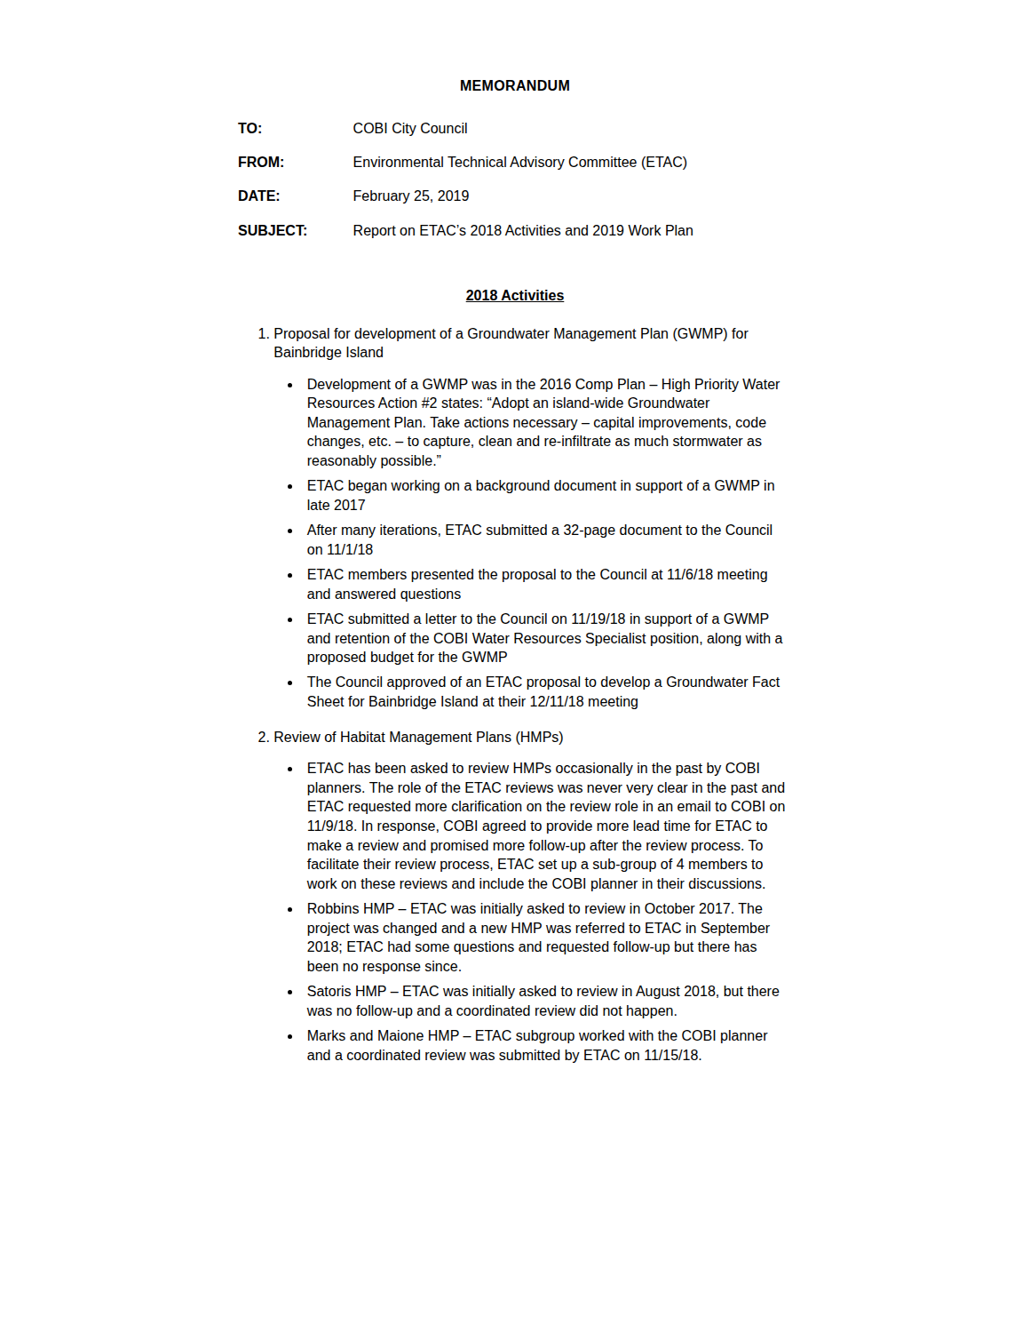MEMORANDUM
| TO: | COBI City Council |
| FROM: | Environmental Technical Advisory Committee (ETAC) |
| DATE: | February 25, 2019 |
| SUBJECT: | Report on ETAC’s 2018 Activities and 2019 Work Plan |
2018 Activities
Proposal for development of a Groundwater Management Plan (GWMP) for Bainbridge Island
Development of a GWMP was in the 2016 Comp Plan – High Priority Water Resources Action #2 states: “Adopt an island-wide Groundwater Management Plan. Take actions necessary – capital improvements, code changes, etc. – to capture, clean and re-infiltrate as much stormwater as reasonably possible.”
ETAC began working on a background document in support of a GWMP in late 2017
After many iterations, ETAC submitted a 32-page document to the Council on 11/1/18
ETAC members presented the proposal to the Council at 11/6/18 meeting and answered questions
ETAC submitted a letter to the Council on 11/19/18 in support of a GWMP and retention of the COBI Water Resources Specialist position, along with a proposed budget for the GWMP
The Council approved of an ETAC proposal to develop a Groundwater Fact Sheet for Bainbridge Island at their 12/11/18 meeting
Review of Habitat Management Plans (HMPs)
ETAC has been asked to review HMPs occasionally in the past by COBI planners. The role of the ETAC reviews was never very clear in the past and ETAC requested more clarification on the review role in an email to COBI on 11/9/18. In response, COBI agreed to provide more lead time for ETAC to make a review and promised more follow-up after the review process. To facilitate their review process, ETAC set up a sub-group of 4 members to work on these reviews and include the COBI planner in their discussions.
Robbins HMP – ETAC was initially asked to review in October 2017. The project was changed and a new HMP was referred to ETAC in September 2018; ETAC had some questions and requested follow-up but there has been no response since.
Satoris HMP – ETAC was initially asked to review in August 2018, but there was no follow-up and a coordinated review did not happen.
Marks and Maione HMP – ETAC subgroup worked with the COBI planner and a coordinated review was submitted by ETAC on 11/15/18.